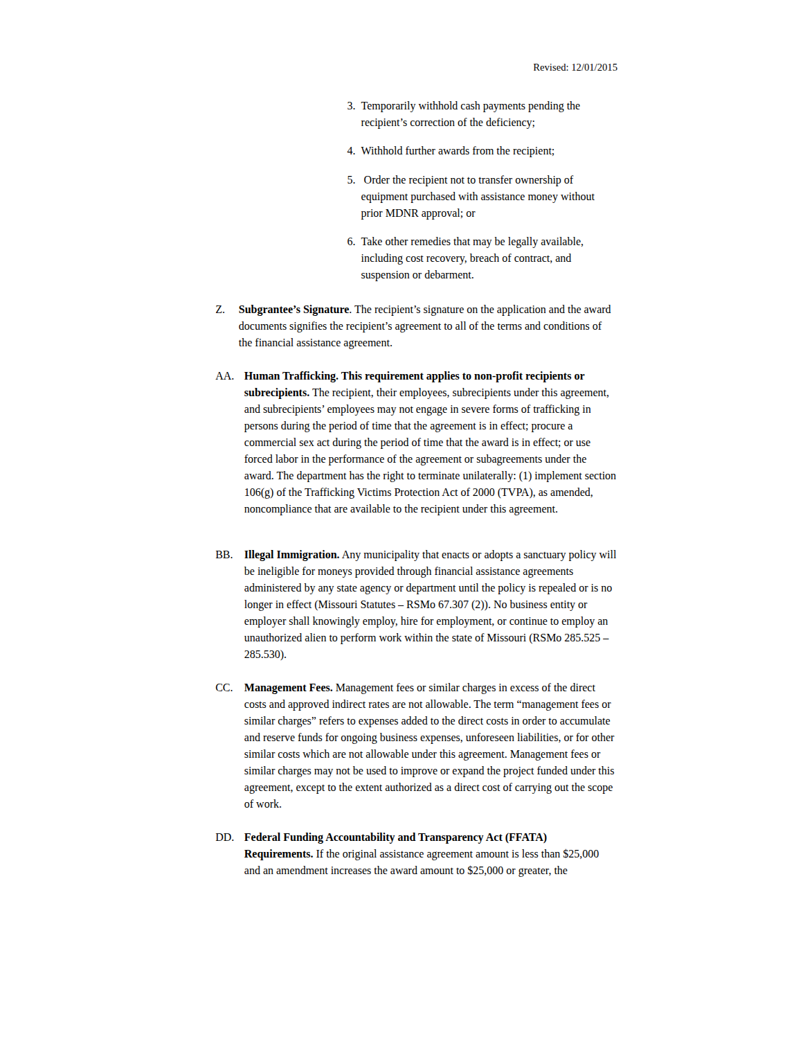Revised: 12/01/2015
Temporarily withhold cash payments pending the recipient’s correction of the deficiency;
Withhold further awards from the recipient;
Order the recipient not to transfer ownership of equipment purchased with assistance money without prior MDNR approval; or
Take other remedies that may be legally available, including cost recovery, breach of contract, and suspension or debarment.
Z.
Subgrantee’s Signature. The recipient’s signature on the application and the award documents signifies the recipient’s agreement to all of the terms and conditions of the financial assistance agreement.
AA.
Human Trafficking. This requirement applies to non-profit recipients or subrecipients. The recipient, their employees, subrecipients under this agreement, and subrecipients’ employees may not engage in severe forms of trafficking in persons during the period of time that the agreement is in effect; procure a commercial sex act during the period of time that the award is in effect; or use forced labor in the performance of the agreement or subagreements under the award. The department has the right to terminate unilaterally: (1) implement section 106(g) of the Trafficking Victims Protection Act of 2000 (TVPA), as amended, noncompliance that are available to the recipient under this agreement.
BB.
Illegal Immigration. Any municipality that enacts or adopts a sanctuary policy will be ineligible for moneys provided through financial assistance agreements administered by any state agency or department until the policy is repealed or is no longer in effect (Missouri Statutes – RSMo 67.307 (2)). No business entity or employer shall knowingly employ, hire for employment, or continue to employ an unauthorized alien to perform work within the state of Missouri (RSMo 285.525 – 285.530).
CC.
Management Fees. Management fees or similar charges in excess of the direct costs and approved indirect rates are not allowable. The term “management fees or similar charges” refers to expenses added to the direct costs in order to accumulate and reserve funds for ongoing business expenses, unforeseen liabilities, or for other similar costs which are not allowable under this agreement. Management fees or similar charges may not be used to improve or expand the project funded under this agreement, except to the extent authorized as a direct cost of carrying out the scope of work.
DD.
Federal Funding Accountability and Transparency Act (FFATA) Requirements. If the original assistance agreement amount is less than $25,000 and an amendment increases the award amount to $25,000 or greater, the